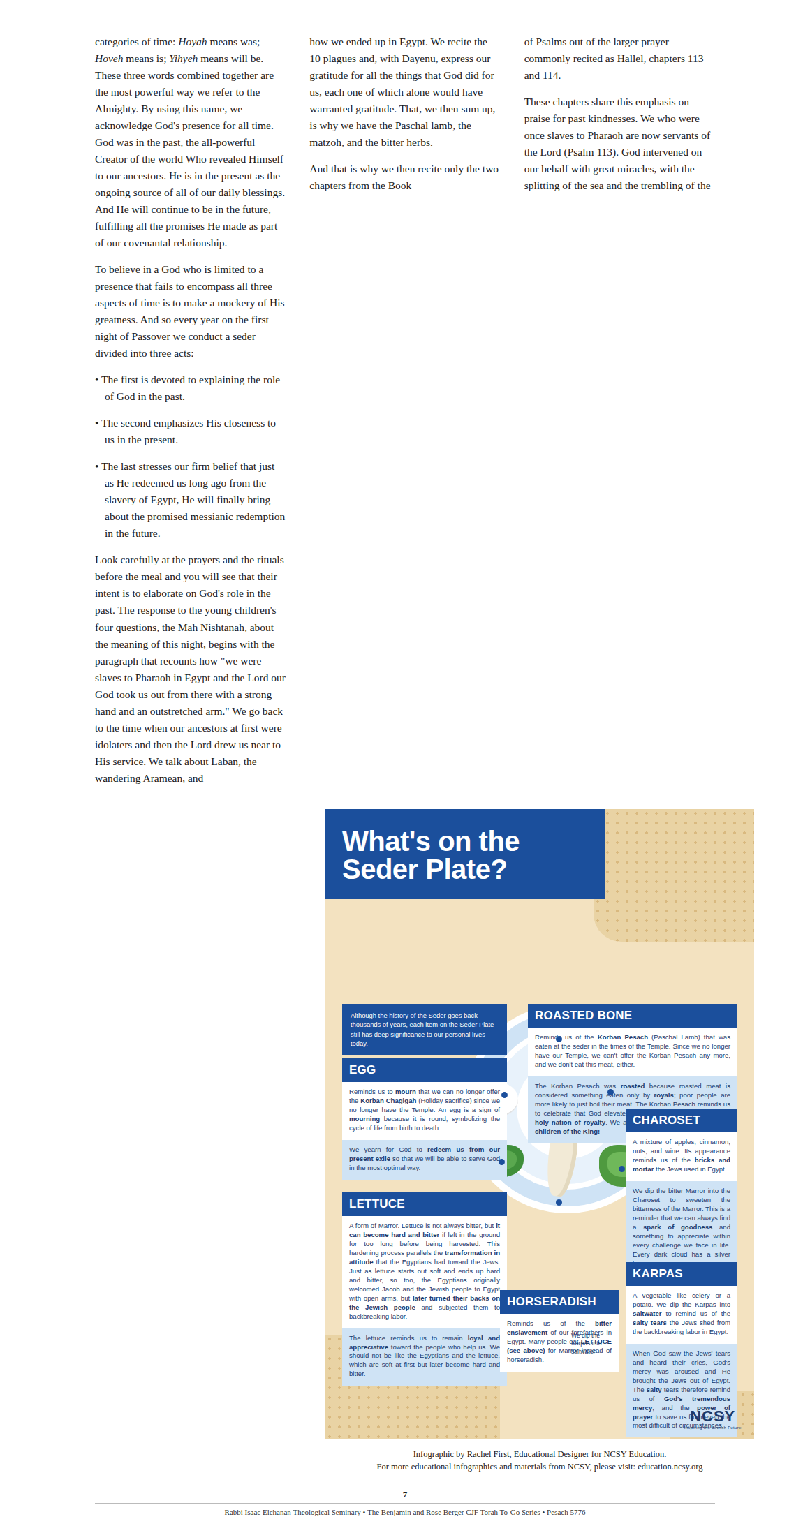categories of time: Hoyah means was; Hoveh means is; Yihyeh means will be. These three words combined together are the most powerful way we refer to the Almighty. By using this name, we acknowledge God's presence for all time. God was in the past, the all-powerful Creator of the world Who revealed Himself to our ancestors. He is in the present as the ongoing source of all of our daily blessings. And He will continue to be in the future, fulfilling all the promises He made as part of our covenantal relationship.
To believe in a God who is limited to a presence that fails to encompass all three aspects of time is to make a mockery of His greatness. And so every year on the first night of Passover we conduct a seder divided into three acts:
• The first is devoted to explaining the role of God in the past.
• The second emphasizes His closeness to us in the present.
• The last stresses our firm belief that just as He redeemed us long ago from the slavery of Egypt, He will finally bring about the promised messianic redemption in the future.
Look carefully at the prayers and the rituals before the meal and you will see that their intent is to elaborate on God's role in the past. The response to the young children's four questions, the Mah Nishtanah, about the meaning of this night, begins with the paragraph that recounts how "we were slaves to Pharaoh in Egypt and the Lord our God took us out from there with a strong hand and an outstretched arm." We go back to the time when our ancestors at first were idolaters and then the Lord drew us near to His service. We talk about Laban, the wandering Aramean, and
how we ended up in Egypt. We recite the 10 plagues and, with Dayenu, express our gratitude for all the things that God did for us, each one of which alone would have warranted gratitude. That, we then sum up, is why we have the Paschal lamb, the matzoh, and the bitter herbs.
And that is why we then recite only the two chapters from the Book
of Psalms out of the larger prayer commonly recited as Hallel, chapters 113 and 114.
These chapters share this emphasis on praise for past kindnesses. We who were once slaves to Pharaoh are now servants of the Lord (Psalm 113). God intervened on our behalf with great miracles, with the splitting of the sea and the trembling of the
What's on the
Seder Plate?
Although the history of the Seder goes back thousands of years, each item on the Seder Plate still has deep significance to our personal lives today.
Roasted Bone
Reminds us of the Korban Pesach (Paschal Lamb) that was eaten at the seder in the times of the Temple. Since we no longer have our Temple, we can't offer the Korban Pesach any more, and we don't eat this meat, either.
The Korban Pesach was roasted because roasted meat is considered something eaten only by royals; poor people are more likely to just boil their meat. The Korban Pesach reminds us to celebrate that God elevated us from a nation of slaves to a holy nation of royalty. We are not just regular people, we are children of the King!
Egg
Reminds us to mourn that we can no longer offer the Korban Chagigah (Holiday sacrifice) since we no longer have the Temple. An egg is a sign of mourning because it is round, symbolizing the cycle of life from birth to death.
We yearn for God to redeem us from our present exile so that we will be able to serve God in the most optimal way.
Charoset
A mixture of apples, cinnamon, nuts, and wine. Its appearance reminds us of the bricks and mortar the Jews used in Egypt.
We dip the bitter Marror into the Charoset to sweeten the bitterness of the Marror. This is a reminder that we can always find a spark of goodness and something to appreciate within every challenge we face in life. Every dark cloud has a silver lining.
Lettuce
A form of Marror. Lettuce is not always bitter, but it can become hard and bitter if left in the ground for too long before being harvested. This hardening process parallels the transformation in attitude that the Egyptians had toward the Jews: Just as lettuce starts out soft and ends up hard and bitter, so too, the Egyptians originally welcomed Jacob and the Jewish people to Egypt with open arms, but later turned their backs on the Jewish people and subjected them to backbreaking labor.
The lettuce reminds us to remain loyal and appreciative toward the people who help us. We should not be like the Egyptians and the lettuce, which are soft at first but later become hard and bitter.
Karpas
A vegetable like celery or a potato. We dip the Karpas into saltwater to remind us of the salty tears the Jews shed from the backbreaking labor in Egypt.
When God saw the Jews' tears and heard their cries, God's mercy was aroused and He brought the Jews out of Egypt. The salty tears therefore remind us of God's tremendous mercy, and the power of prayer to save us from even the most difficult of circumstances.
Horseradish
Reminds us of the bitter enslavement of our forefathers in Egypt. Many people eat LETTUCE (see above) for Marror instead of horseradish.
We dip the Karpas into saltwater
NCSY
Inspiring the Jewish Future
Infographic by Rachel First, Educational Designer for NCSY Education.
For more educational infographics and materials from NCSY, please visit: education.ncsy.org
7
Rabbi Isaac Elchanan Theological Seminary • The Benjamin and Rose Berger CJF Torah To-Go Series • Pesach 5776